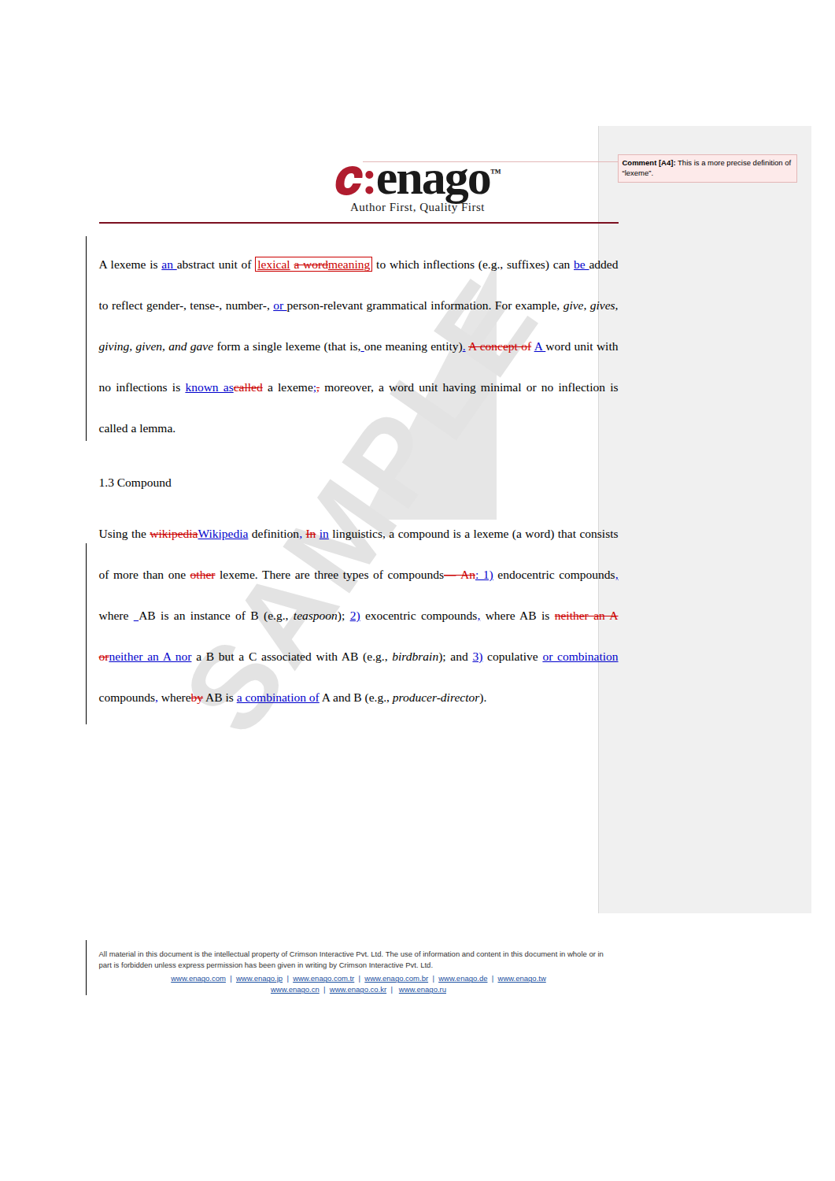SAMPLE
𝒄:enago™
Author First, Quality First
Comment [A4]: This is a more precise definition of “lexeme”.
A lexeme is an abstract unit of lexical a word meaning to which inflections (e.g., suffixes) can be added to reflect gender-, tense-, number-, or person-relevant grammatical information. For example, give, gives, giving, given, and gave form a single lexeme (that is, one meaning entity). A concept of A word unit with no inflections is known as called a lexeme;, moreover, a word unit having minimal or no inflection is called a lemma.
1.3 Compound
Using the wikipedia Wikipedia definition, In in linguistics, a compound is a lexeme (a word) that consists of more than one other lexeme. There are three types of compounds— An: 1) endocentric compounds, where AB is an instance of B (e.g., teaspoon); 2) exocentric compounds, where AB is neither an A or neither an A nor a B but a C associated with AB (e.g., birdbrain); and 3) copulative or combination compounds, whereby AB is a combination of A and B (e.g., producer-director).
All material in this document is the intellectual property of Crimson Interactive Pvt. Ltd. The use of information and content in this document in whole or in part is forbidden unless express permission has been given in writing by Crimson Interactive Pvt. Ltd.
www.enago.com | www.enago.jp | www.enago.com.tr | www.enago.com.br | www.enago.de | www.enago.tw
www.enago.cn | www.enago.co.kr | www.enago.ru